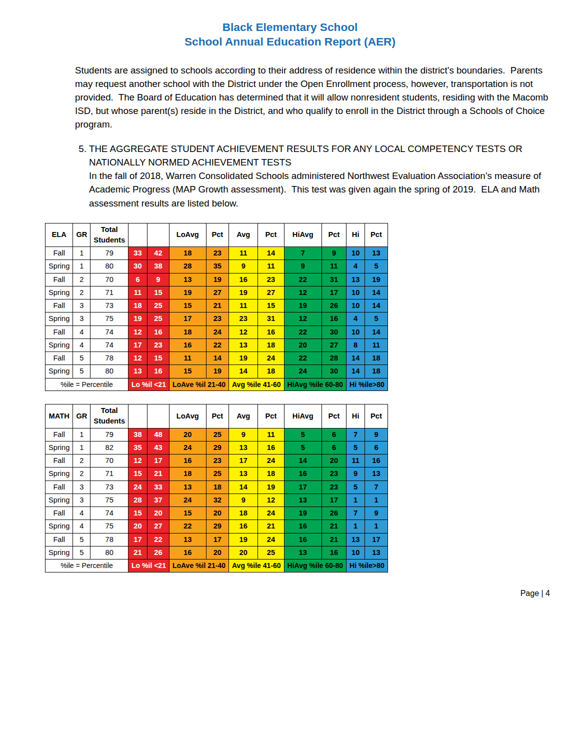Black Elementary School
School Annual Education Report (AER)
Students are assigned to schools according to their address of residence within the district’s boundaries. Parents may request another school with the District under the Open Enrollment process, however, transportation is not provided. The Board of Education has determined that it will allow nonresident students, residing with the Macomb ISD, but whose parent(s) reside in the District, and who qualify to enroll in the District through a Schools of Choice program.
The aggregate student achievement results for any local competency tests or nationally normed achievement tests
In the fall of 2018, Warren Consolidated Schools administered Northwest Evaluation Association’s measure of Academic Progress (MAP Growth assessment). This test was given again the spring of 2019. ELA and Math assessment results are listed below.
| ELA | GR | Total Students | Lo | Pct | LoAvg | Pct | Avg | Pct | HiAvg | Pct | Hi | Pct |
| --- | --- | --- | --- | --- | --- | --- | --- | --- | --- | --- | --- | --- |
| Fall | 1 | 79 | 33 | 42 | 18 | 23 | 11 | 14 | 7 | 9 | 10 | 13 |
| Spring | 1 | 80 | 30 | 38 | 28 | 35 | 9 | 11 | 9 | 11 | 4 | 5 |
| Fall | 2 | 70 | 6 | 9 | 13 | 19 | 16 | 23 | 22 | 31 | 13 | 19 |
| Spring | 2 | 71 | 11 | 15 | 19 | 27 | 19 | 27 | 12 | 17 | 10 | 14 |
| Fall | 3 | 73 | 18 | 25 | 15 | 21 | 11 | 15 | 19 | 26 | 10 | 14 |
| Spring | 3 | 75 | 19 | 25 | 17 | 23 | 23 | 31 | 12 | 16 | 4 | 5 |
| Fall | 4 | 74 | 12 | 16 | 18 | 24 | 12 | 16 | 22 | 30 | 10 | 14 |
| Spring | 4 | 74 | 17 | 23 | 16 | 22 | 13 | 18 | 20 | 27 | 8 | 11 |
| Fall | 5 | 78 | 12 | 15 | 11 | 14 | 19 | 24 | 22 | 28 | 14 | 18 |
| Spring | 5 | 80 | 13 | 16 | 15 | 19 | 14 | 18 | 24 | 30 | 14 | 18 |
| %ile = Percentile | Lo %il <21 | LoAve %il 21-40 | Avg %ile 41-60 | HiAvg %ile 60-80 | Hi %ile>80 |
| MATH | GR | Total Students | Lo | Pct | LoAvg | Pct | Avg | Pct | HiAvg | Pct | Hi | Pct |
| --- | --- | --- | --- | --- | --- | --- | --- | --- | --- | --- | --- | --- |
| Fall | 1 | 79 | 38 | 48 | 20 | 25 | 9 | 11 | 5 | 6 | 7 | 9 |
| Spring | 1 | 82 | 35 | 43 | 24 | 29 | 13 | 16 | 5 | 6 | 5 | 6 |
| Fall | 2 | 70 | 12 | 17 | 16 | 23 | 17 | 24 | 14 | 20 | 11 | 16 |
| Spring | 2 | 71 | 15 | 21 | 18 | 25 | 13 | 18 | 16 | 23 | 9 | 13 |
| Fall | 3 | 73 | 24 | 33 | 13 | 18 | 14 | 19 | 17 | 23 | 5 | 7 |
| Spring | 3 | 75 | 28 | 37 | 24 | 32 | 9 | 12 | 13 | 17 | 1 | 1 |
| Fall | 4 | 74 | 15 | 20 | 15 | 20 | 18 | 24 | 19 | 26 | 7 | 9 |
| Spring | 4 | 75 | 20 | 27 | 22 | 29 | 16 | 21 | 16 | 21 | 1 | 1 |
| Fall | 5 | 78 | 17 | 22 | 13 | 17 | 19 | 24 | 16 | 21 | 13 | 17 |
| Spring | 5 | 80 | 21 | 26 | 16 | 20 | 20 | 25 | 13 | 16 | 10 | 13 |
| %ile = Percentile | Lo %il <21 | LoAve %il 21-40 | Avg %ile 41-60 | HiAvg %ile 60-80 | Hi %ile>80 |
Page | 4